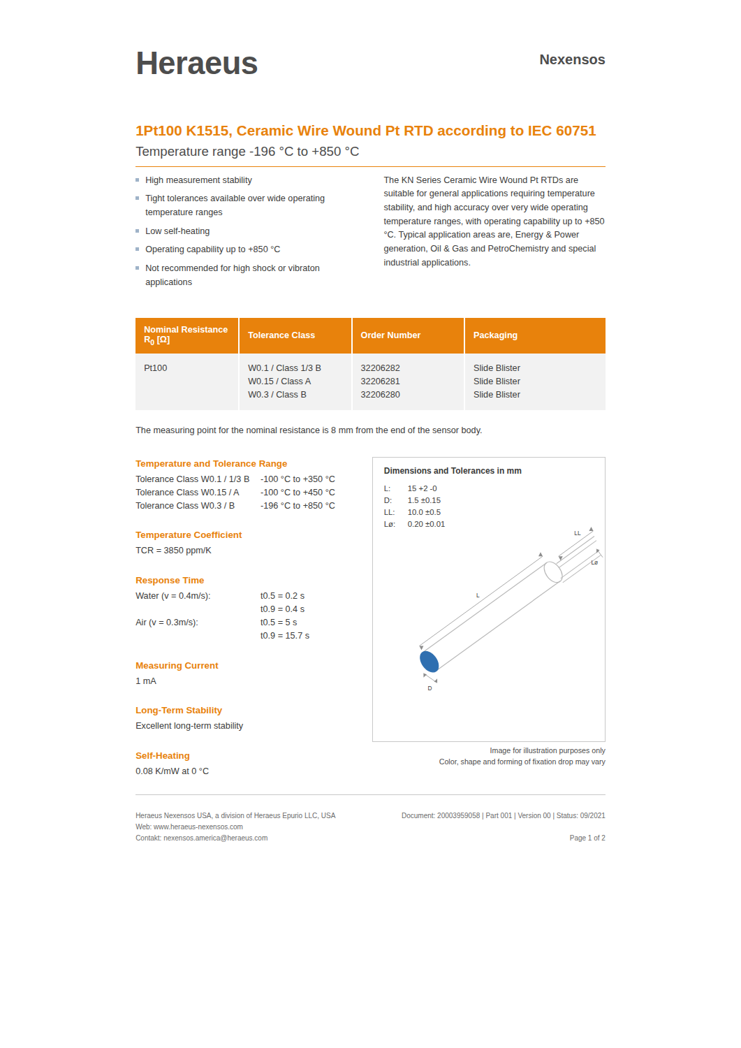Heraeus
Nexensos
1Pt100 K1515, Ceramic Wire Wound Pt RTD according to IEC 60751
Temperature range -196 °C to +850 °C
High measurement stability
Tight tolerances available over wide operating temperature ranges
Low self-heating
Operating capability up to +850 °C
Not recommended for high shock or vibraton applications
The KN Series Ceramic Wire Wound Pt RTDs are suitable for general applications requiring temperature stability, and high accuracy over very wide operating temperature ranges, with operating capability up to +850 °C. Typical application areas are, Energy & Power generation, Oil & Gas and PetroChemistry and special industrial applications.
| Nominal Resistance R 0 [Ω] | Tolerance Class | Order Number | Packaging |
| --- | --- | --- | --- |
| Pt100 | W0.1 / Class 1/3 B W0.15 / Class A W0.3 / Class B | 32206282 32206281 32206280 | Slide Blister Slide Blister Slide Blister |
The measuring point for the nominal resistance is 8 mm from the end of the sensor body.
Temperature and Tolerance Range
Tolerance Class W0.1 / 1/3 B
-100 °C to +350 °C
Tolerance Class W0.15 / A
-100 °C to +450 °C
Tolerance Class W0.3 / B
-196 °C to +850 °C
Temperature Coefficient
TCR = 3850 ppm/K
Response Time
Water (v = 0.4m/s):
t0.5 = 0.2 s
t0.9 = 0.4 s
Air (v = 0.3m/s):
t0.5 = 5 s
t0.9 = 15.7 s
Measuring Current
1 mA
Long-Term Stability
Excellent long-term stability
Self-Heating
0.08 K/mW at 0 °C
Dimensions and Tolerances in mm
L:
15 +2 -0
D:
1.5 ±0.15
LL:
10.0 ±0.5
Lø:
0.20 ±0.01
L LL Lø D
Image for illustration purposes only
Color, shape and forming of fixation drop may vary
Heraeus Nexensos USA, a division of Heraeus Epurio LLC, USA
Web: www.heraeus-nexensos.com
Contakt: nexensos.america@heraeus.com
Document: 20003959058 | Part 001 | Version 00 | Status: 09/2021
Page 1 of 2